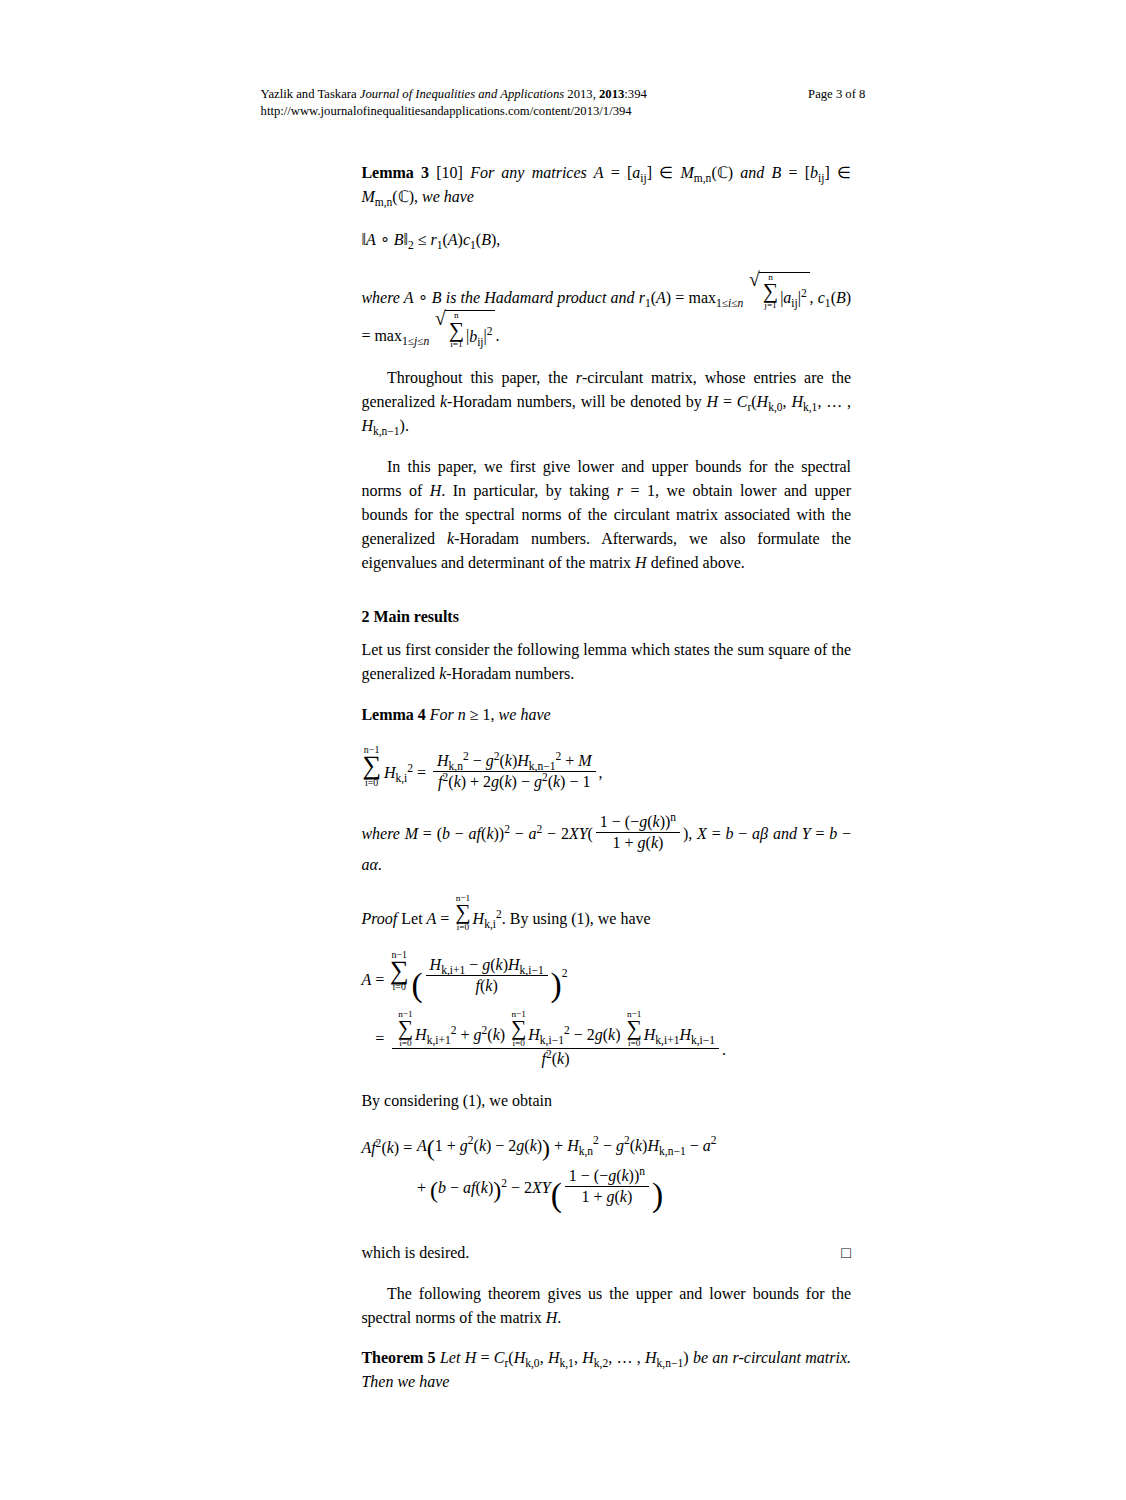Yazlik and Taskara Journal of Inequalities and Applications 2013, 2013:394
http://www.journalofinequalitiesandapplications.com/content/2013/1/394
Page 3 of 8
Lemma 3 [10] For any matrices A = [aij] ∈ Mm,n(ℂ) and B = [bij] ∈ Mm,n(ℂ), we have
‖A ∘ B‖2 ≤ r1(A)c1(B),
where A ∘ B is the Hadamard product and r1(A) = max1≤i≤n n∑j=1|aij|2, c1(B) = max1≤j≤n n∑i=1|bij|2.
Throughout this paper, the r-circulant matrix, whose entries are the generalized k-Horadam numbers, will be denoted by H = Cr(Hk,0, Hk,1, … , Hk,n−1).
In this paper, we first give lower and upper bounds for the spectral norms of H. In particular, by taking r = 1, we obtain lower and upper bounds for the spectral norms of the circulant matrix associated with the generalized k-Horadam numbers. Afterwards, we also formulate the eigenvalues and determinant of the matrix H defined above.
2 Main results
Let us first consider the following lemma which states the sum square of the generalized k-Horadam numbers.
Lemma 4 For n ≥ 1, we have
n−1∑i=0 Hk,i2 = Hk,n2 − g2(k)Hk,n−12 + M f2(k) + 2g(k) − g2(k) − 1 ,
where M = (b − af(k))2 − a2 − 2XY(1 − (−g(k))n 1 + g(k)), X = b − aβ and Y = b − aα.
Proof Let A = n−1∑i=0 Hk,i2. By using (1), we have
A =
n−1∑i=0(Hk,i+1 − g(k)Hk,i−1 f(k))2
=
n−1∑i=0 Hk,i+12 + g2(k) n−1∑i=0 Hk,i−12 − 2g(k) n−1∑i=0 Hk,i+1Hk,i−1 f2(k) .
By considering (1), we obtain
Af2(k) =
A(1 + g2(k) − 2g(k)) + Hk,n2 − g2(k)Hk,n−1 − a2
+ (b − af(k))2 − 2XY(1 − (−g(k))n 1 + g(k))
which is desired. □
The following theorem gives us the upper and lower bounds for the spectral norms of the matrix H.
Theorem 5 Let H = Cr(Hk,0, Hk,1, Hk,2, … , Hk,n−1) be an r-circulant matrix. Then we have